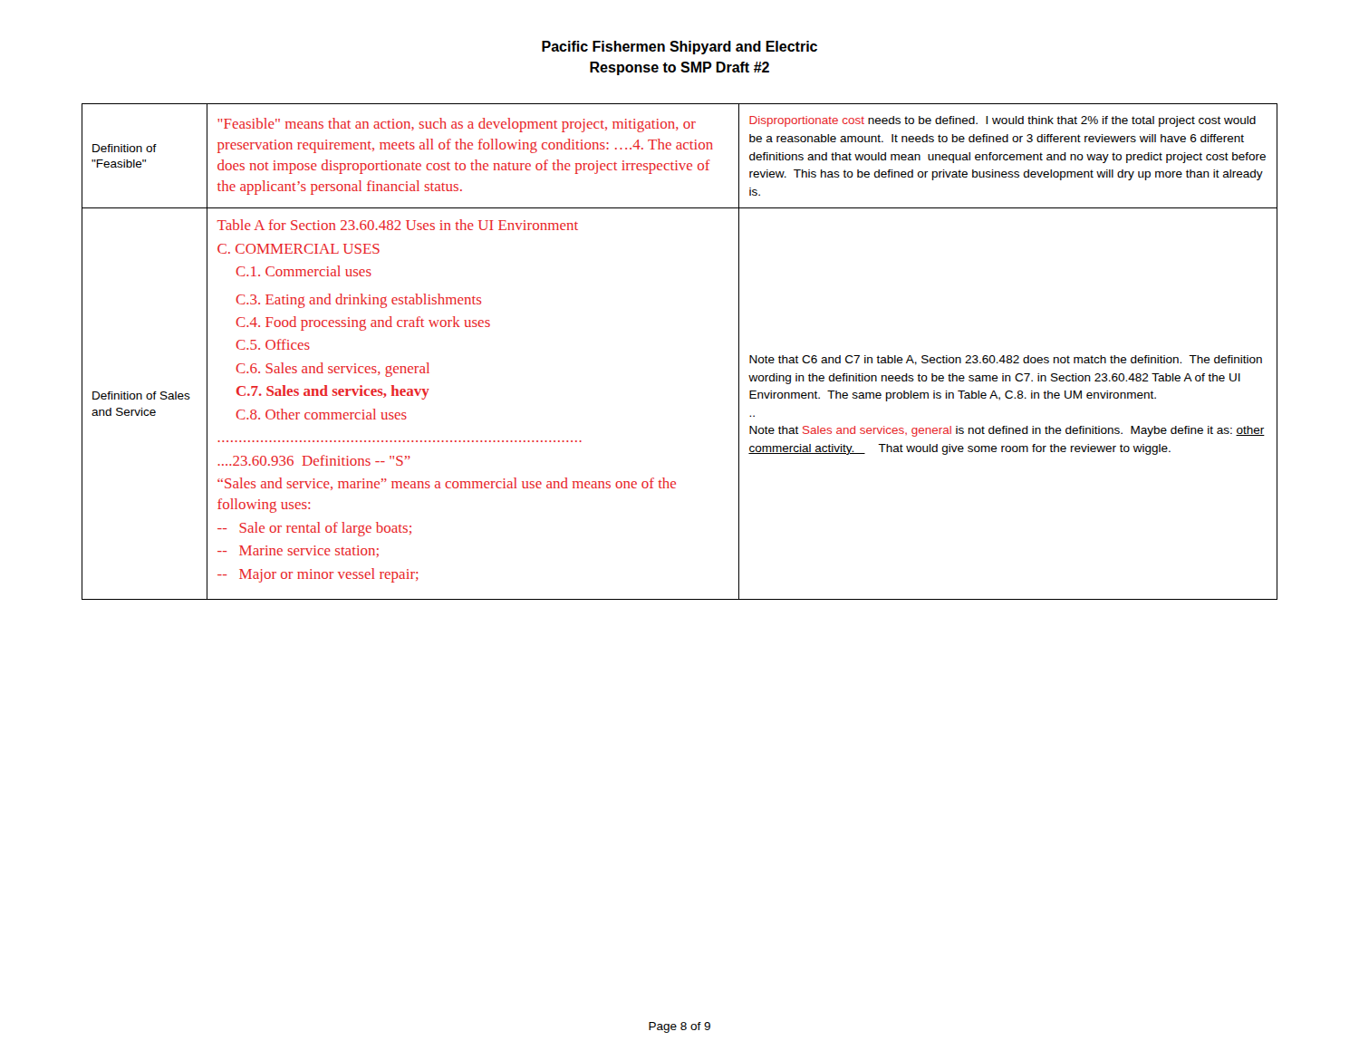Pacific Fishermen Shipyard and Electric
Response to SMP Draft #2
| Definition of "Feasible" | "Feasible" means that an action, such as a development project, mitigation, or preservation requirement, meets all of the following conditions: ….4. The action does not impose disproportionate cost to the nature of the project irrespective of the applicant’s personal financial status. | Disproportionate cost needs to be defined. I would think that 2% if the total project cost would be a reasonable amount. It needs to be defined or 3 different reviewers will have 6 different definitions and that would mean unequal enforcement and no way to predict project cost before review. This has to be defined or private business development will dry up more than it already is. |
| Definition of Sales and Service | Table A for Section 23.60.482 Uses in the UI Environment C. COMMERCIAL USES C.1. Commercial uses C.3. Eating and drinking establishments C.4. Food processing and craft work uses C.5. Offices C.6. Sales and services, general C.7. Sales and services, heavy C.8. Other commercial uses ..................................................................................... ....23.60.936 Definitions -- "S” “Sales and service, marine” means a commercial use and means one of the following uses: -- Sale or rental of large boats; -- Marine service station; -- Major or minor vessel repair; | Note that C6 and C7 in table A, Section 23.60.482 does not match the definition. The definition wording in the definition needs to be the same in C7. in Section 23.60.482 Table A of the UI Environment. The same problem is in Table A, C.8. in the UM environment. .. Note that Sales and services, general is not defined in the definitions. Maybe define it as: other commercial activity. That would give some room for the reviewer to wiggle. |
Page 8 of 9